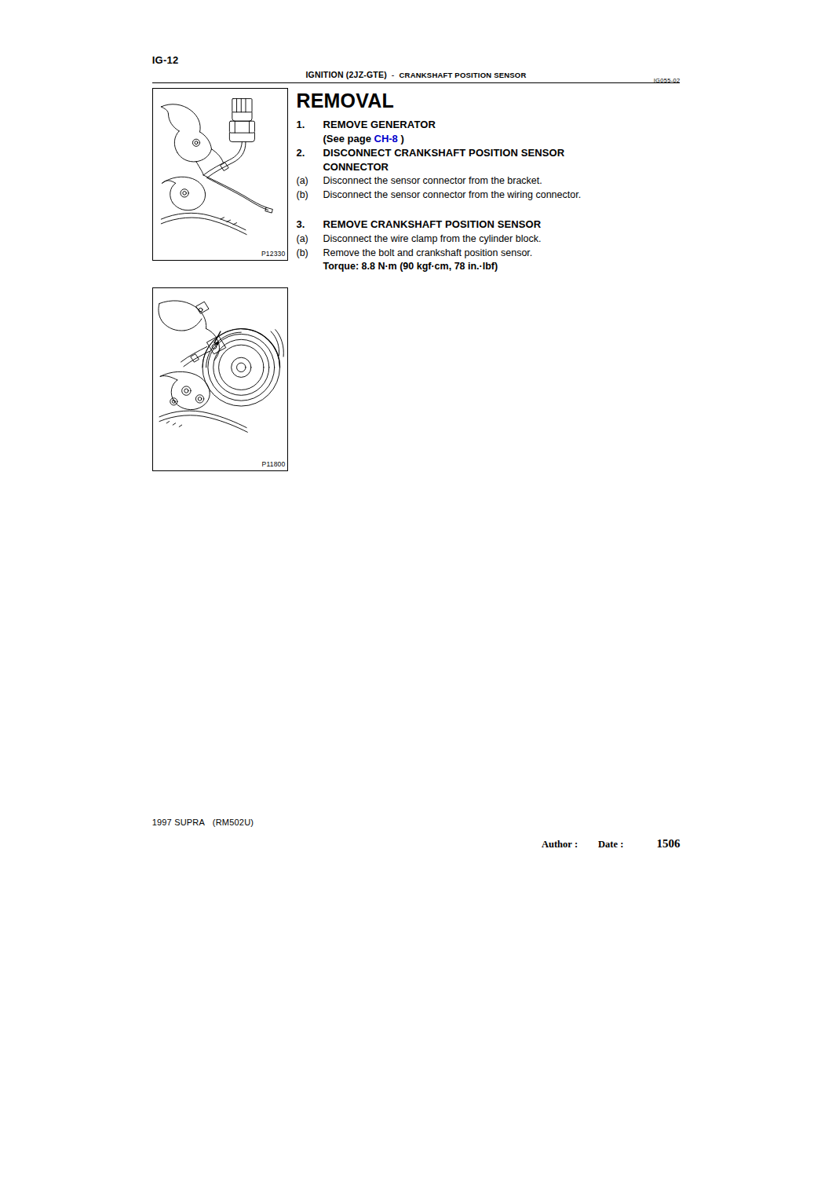IG-12
IGNITION (2JZ-GTE)-CRANKSHAFT POSITION SENSOR
P12330
P11800
IG055-02
REMOVAL
1. REMOVE GENERATOR (See page CH-8 )
2. DISCONNECT CRANKSHAFT POSITION SENSOR CONNECTOR
(a) Disconnect the sensor connector from the bracket.
(b) Disconnect the sensor connector from the wiring connector.
3. REMOVE CRANKSHAFT POSITION SENSOR
(a) Disconnect the wire clamp from the cylinder block.
(b) Remove the bolt and crankshaft position sensor. Torque: 8.8 N·m (90 kgf·cm, 78 in.·lbf)
1997 SUPRA (RM502U)
Author : Date : 1506